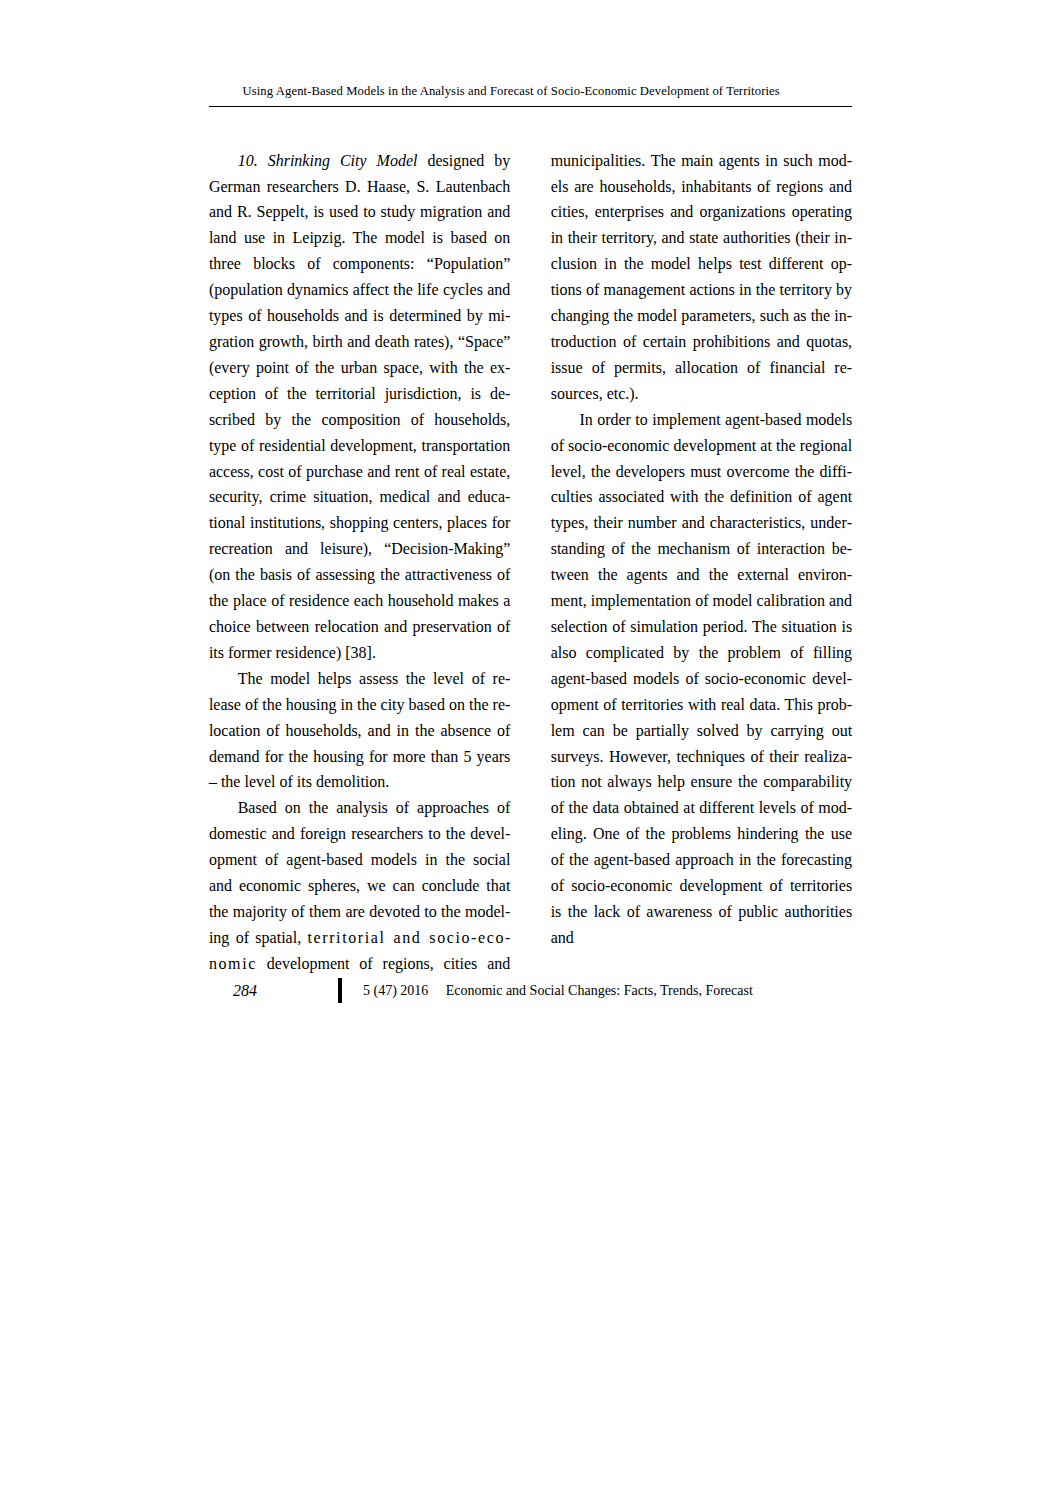Using Agent-Based Models in the Analysis and Forecast of Socio-Economic Development of Territories
10. Shrinking City Model designed by German researchers D. Haase, S. Lautenbach and R. Seppelt, is used to study migration and land use in Leipzig. The model is based on three blocks of components: “Population” (population dynamics affect the life cycles and types of households and is determined by migration growth, birth and death rates), “Space” (every point of the urban space, with the exception of the territorial jurisdiction, is described by the composition of households, type of residential development, transportation access, cost of purchase and rent of real estate, security, crime situation, medical and educational institutions, shopping centers, places for recreation and leisure), “Decision-Making” (on the basis of assessing the attractiveness of the place of residence each household makes a choice between relocation and preservation of its former residence) [38].
The model helps assess the level of release of the housing in the city based on the relocation of households, and in the absence of demand for the housing for more than 5 years – the level of its demolition.
Based on the analysis of approaches of domestic and foreign researchers to the development of agent-based models in the social and economic spheres, we can conclude that the majority of them are devoted to the modeling of spatial, territorial and socio-economic development of regions, cities and municipalities. The main agents in such models are households, inhabitants of regions and cities, enterprises and organizations operating in their territory, and state authorities (their inclusion in the model helps test different options of management actions in the territory by changing the model parameters, such as the introduction of certain prohibitions and quotas, issue of permits, allocation of financial resources, etc.).
In order to implement agent-based models of socio-economic development at the regional level, the developers must overcome the difficulties associated with the definition of agent types, their number and characteristics, understanding of the mechanism of interaction between the agents and the external environment, implementation of model calibration and selection of simulation period. The situation is also complicated by the problem of filling agent-based models of socio-economic development of territories with real data. This problem can be partially solved by carrying out surveys. However, techniques of their realization not always help ensure the comparability of the data obtained at different levels of modeling. One of the problems hindering the use of the agent-based approach in the forecasting of socio-economic development of territories is the lack of awareness of public authorities and
284
5 (47) 2016 Economic and Social Changes: Facts, Trends, Forecast